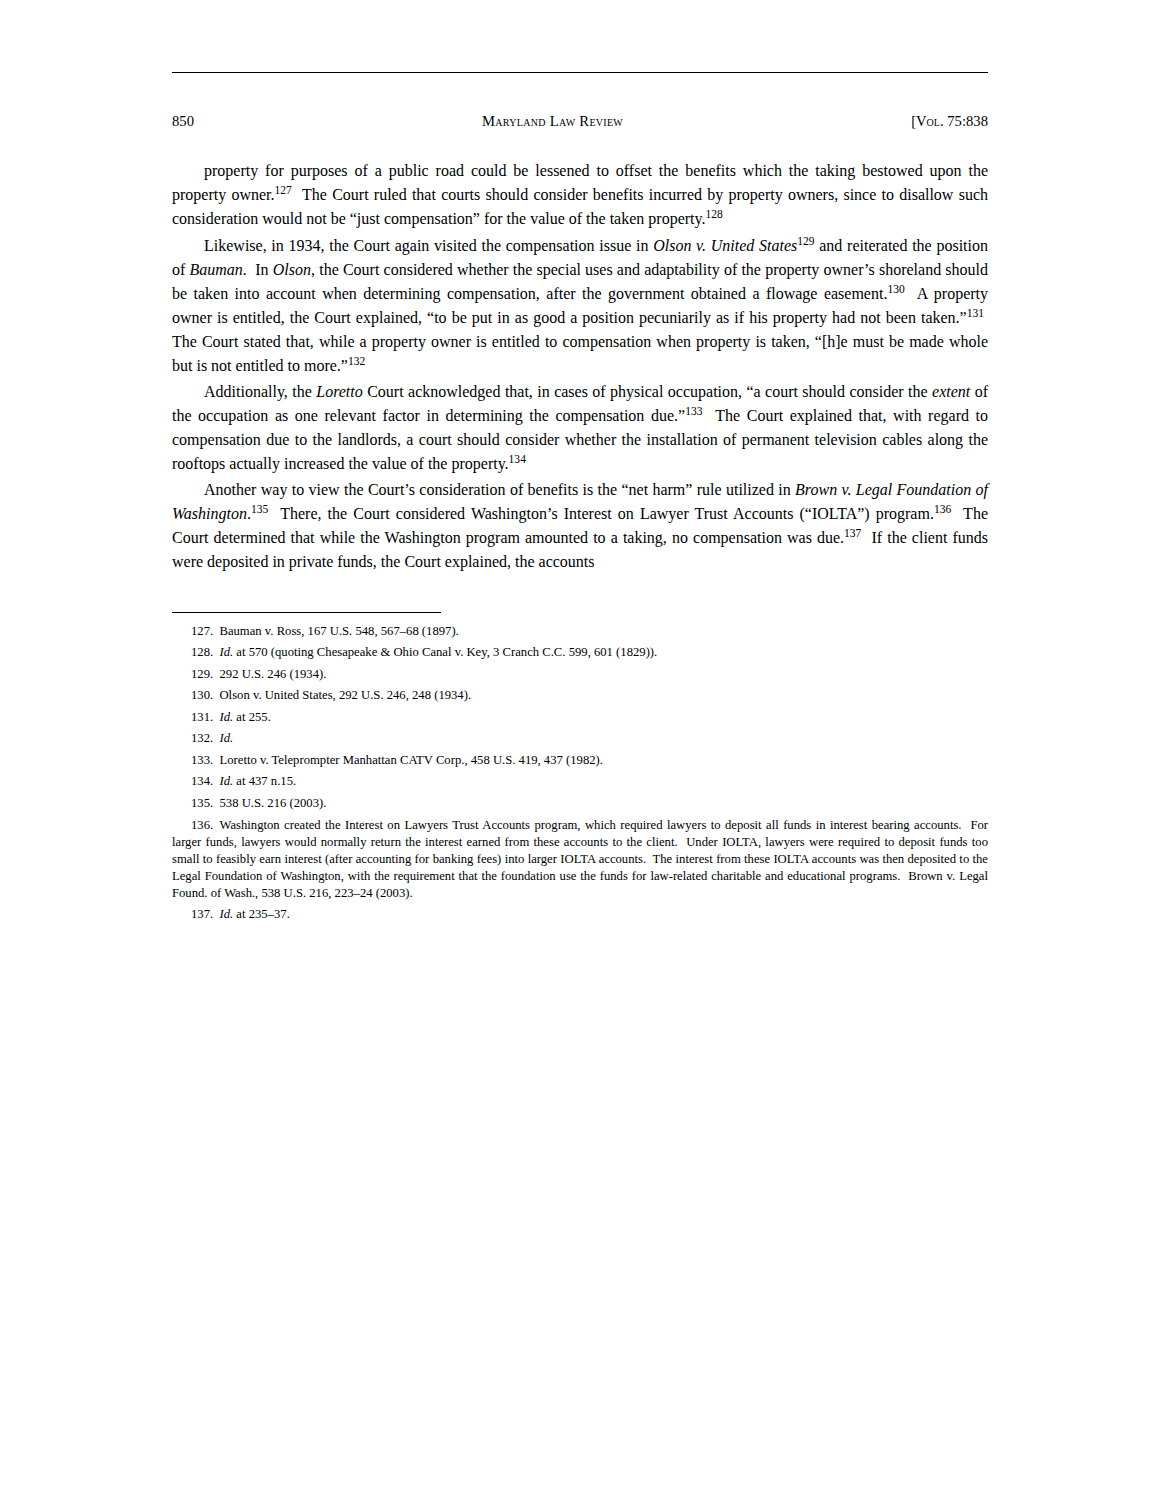850 Maryland Law Review [Vol. 75:838
property for purposes of a public road could be lessened to offset the benefits which the taking bestowed upon the property owner.127 The Court ruled that courts should consider benefits incurred by property owners, since to disallow such consideration would not be “just compensation” for the value of the taken property.128
Likewise, in 1934, the Court again visited the compensation issue in Olson v. United States129 and reiterated the position of Bauman. In Olson, the Court considered whether the special uses and adaptability of the property owner’s shoreland should be taken into account when determining compensation, after the government obtained a flowage easement.130 A property owner is entitled, the Court explained, “to be put in as good a position pecuniarily as if his property had not been taken.”131 The Court stated that, while a property owner is entitled to compensation when property is taken, “[h]e must be made whole but is not entitled to more.”132
Additionally, the Loretto Court acknowledged that, in cases of physical occupation, “a court should consider the extent of the occupation as one relevant factor in determining the compensation due.”133 The Court explained that, with regard to compensation due to the landlords, a court should consider whether the installation of permanent television cables along the rooftops actually increased the value of the property.134
Another way to view the Court’s consideration of benefits is the “net harm” rule utilized in Brown v. Legal Foundation of Washington.135 There, the Court considered Washington’s Interest on Lawyer Trust Accounts (“IOLTA”) program.136 The Court determined that while the Washington program amounted to a taking, no compensation was due.137 If the client funds were deposited in private funds, the Court explained, the accounts
Bauman v. Ross, 167 U.S. 548, 567–68 (1897).
Id. at 570 (quoting Chesapeake & Ohio Canal v. Key, 3 Cranch C.C. 599, 601 (1829)).
292 U.S. 246 (1934).
Olson v. United States, 292 U.S. 246, 248 (1934).
Id. at 255.
Id.
Loretto v. Teleprompter Manhattan CATV Corp., 458 U.S. 419, 437 (1982).
Id. at 437 n.15.
538 U.S. 216 (2003).
Washington created the Interest on Lawyers Trust Accounts program, which required lawyers to deposit all funds in interest bearing accounts. For larger funds, lawyers would normally return the interest earned from these accounts to the client. Under IOLTA, lawyers were required to deposit funds too small to feasibly earn interest (after accounting for banking fees) into larger IOLTA accounts. The interest from these IOLTA accounts was then deposited to the Legal Foundation of Washington, with the requirement that the foundation use the funds for law-related charitable and educational programs. Brown v. Legal Found. of Wash., 538 U.S. 216, 223–24 (2003).
Id. at 235–37.